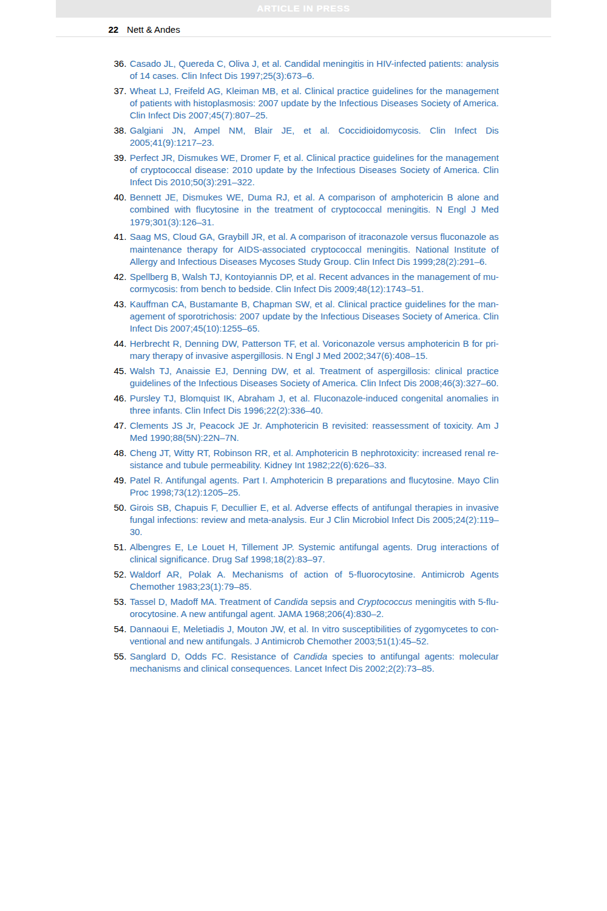ARTICLE IN PRESS
22
Nett & Andes
Casado JL, Quereda C, Oliva J, et al. Candidal meningitis in HIV-infected patients: analysis of 14 cases. Clin Infect Dis 1997;25(3):673–6.
Wheat LJ, Freifeld AG, Kleiman MB, et al. Clinical practice guidelines for the management of patients with histoplasmosis: 2007 update by the Infectious Diseases Society of America. Clin Infect Dis 2007;45(7):807–25.
Galgiani JN, Ampel NM, Blair JE, et al. Coccidioidomycosis. Clin Infect Dis 2005;41(9):1217–23.
Perfect JR, Dismukes WE, Dromer F, et al. Clinical practice guidelines for the management of cryptococcal disease: 2010 update by the Infectious Diseases Society of America. Clin Infect Dis 2010;50(3):291–322.
Bennett JE, Dismukes WE, Duma RJ, et al. A comparison of amphotericin B alone and combined with flucytosine in the treatment of cryptococcal meningitis. N Engl J Med 1979;301(3):126–31.
Saag MS, Cloud GA, Graybill JR, et al. A comparison of itraconazole versus fluconazole as maintenance therapy for AIDS-associated cryptococcal meningitis. National Institute of Allergy and Infectious Diseases Mycoses Study Group. Clin Infect Dis 1999;28(2):291–6.
Spellberg B, Walsh TJ, Kontoyiannis DP, et al. Recent advances in the management of mucormycosis: from bench to bedside. Clin Infect Dis 2009;48(12):1743–51.
Kauffman CA, Bustamante B, Chapman SW, et al. Clinical practice guidelines for the management of sporotrichosis: 2007 update by the Infectious Diseases Society of America. Clin Infect Dis 2007;45(10):1255–65.
Herbrecht R, Denning DW, Patterson TF, et al. Voriconazole versus amphotericin B for primary therapy of invasive aspergillosis. N Engl J Med 2002;347(6):408–15.
Walsh TJ, Anaissie EJ, Denning DW, et al. Treatment of aspergillosis: clinical practice guidelines of the Infectious Diseases Society of America. Clin Infect Dis 2008;46(3):327–60.
Pursley TJ, Blomquist IK, Abraham J, et al. Fluconazole-induced congenital anomalies in three infants. Clin Infect Dis 1996;22(2):336–40.
Clements JS Jr, Peacock JE Jr. Amphotericin B revisited: reassessment of toxicity. Am J Med 1990;88(5N):22N–7N.
Cheng JT, Witty RT, Robinson RR, et al. Amphotericin B nephrotoxicity: increased renal resistance and tubule permeability. Kidney Int 1982;22(6):626–33.
Patel R. Antifungal agents. Part I. Amphotericin B preparations and flucytosine. Mayo Clin Proc 1998;73(12):1205–25.
Girois SB, Chapuis F, Decullier E, et al. Adverse effects of antifungal therapies in invasive fungal infections: review and meta-analysis. Eur J Clin Microbiol Infect Dis 2005;24(2):119–30.
Albengres E, Le Louet H, Tillement JP. Systemic antifungal agents. Drug interactions of clinical significance. Drug Saf 1998;18(2):83–97.
Waldorf AR, Polak A. Mechanisms of action of 5-fluorocytosine. Antimicrob Agents Chemother 1983;23(1):79–85.
Tassel D, Madoff MA. Treatment of Candida sepsis and Cryptococcus meningitis with 5-fluorocytosine. A new antifungal agent. JAMA 1968;206(4):830–2.
Dannaoui E, Meletiadis J, Mouton JW, et al. In vitro susceptibilities of zygomycetes to conventional and new antifungals. J Antimicrob Chemother 2003;51(1):45–52.
Sanglard D, Odds FC. Resistance of Candida species to antifungal agents: molecular mechanisms and clinical consequences. Lancet Infect Dis 2002;2(2):73–85.